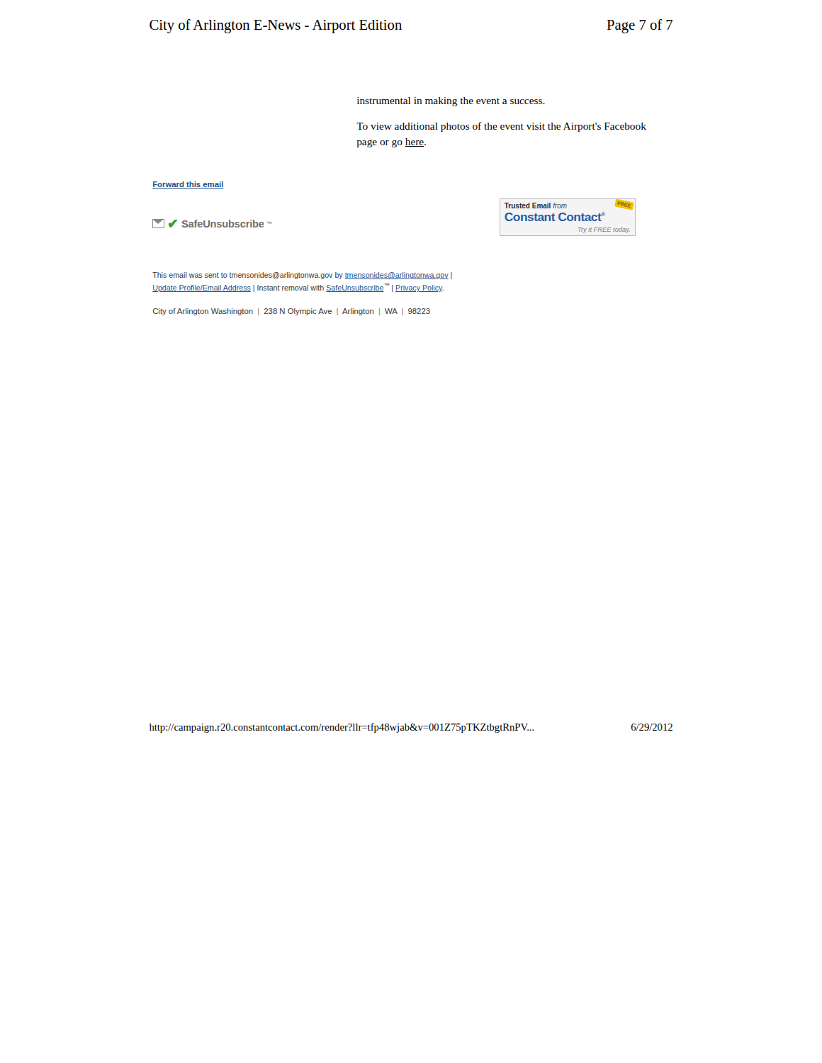City of Arlington E-News - Airport Edition
Page 7 of 7
instrumental in making the event a success.
To view additional photos of the event visit the Airport's Facebook page or go here.
Forward this email
✔SafeUnsubscribe™
FREE
Trusted Email from
Constant Contact®
Try it FREE today.
This email was sent to tmensonides@arlingtonwa.gov by tmensonides@arlingtonwa.gov |
Update Profile/Email Address | Instant removal with SafeUnsubscribe™ | Privacy Policy.
City of Arlington Washington | 238 N Olympic Ave | Arlington | WA | 98223
http://campaign.r20.constantcontact.com/render?llr=tfp48wjab&v=001Z75pTKZtbgtRnPV...
6/29/2012